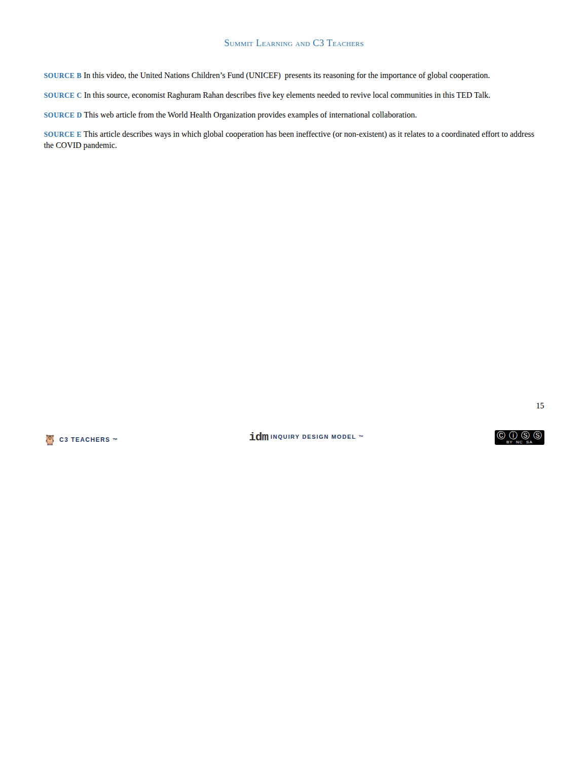Summit Learning and C3 Teachers
SOURCE B In this video, the United Nations Children’s Fund (UNICEF) presents its reasoning for the importance of global cooperation.
SOURCE C In this source, economist Raghuram Rahan describes five key elements needed to revive local communities in this TED Talk.
SOURCE D This web article from the World Health Organization provides examples of international collaboration.
SOURCE E This article describes ways in which global cooperation has been ineffective (or non-existent) as it relates to a coordinated effort to address the COVID pandemic.
15
🦉C3 TEACHERS™
idm INQUIRY DESIGN MODEL™
Ⓒ ⓘ Ⓢ Ⓢ
BY NC SA